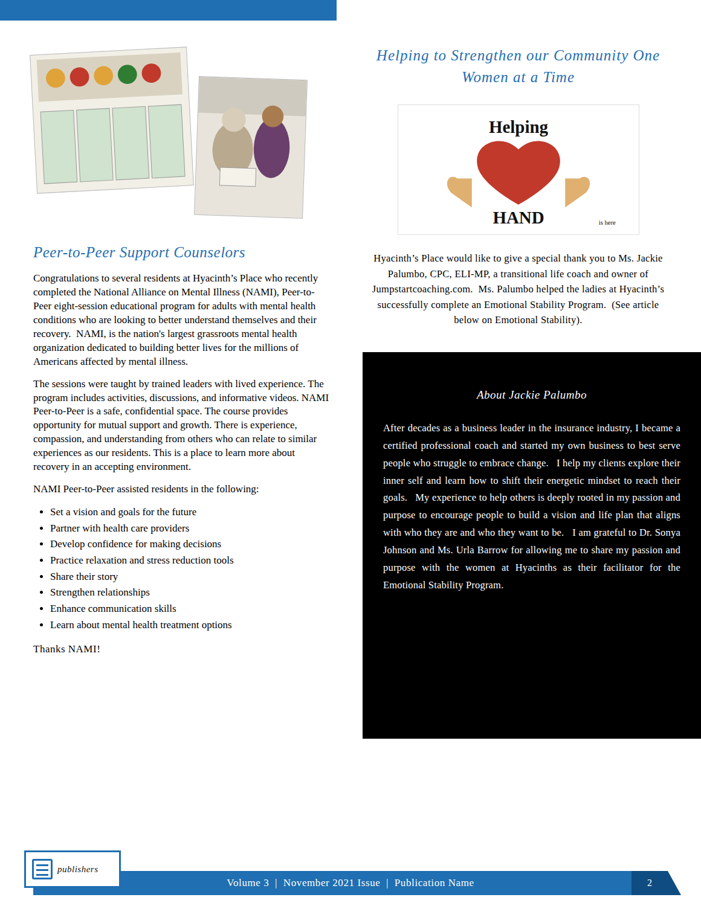Peer-to-Peer Support Counselors
Congratulations to several residents at Hyacinth’s Place who recently completed the National Alliance on Mental Illness (NAMI), Peer-to-Peer eight-session educational program for adults with mental health conditions who are looking to better understand themselves and their recovery. NAMI, is the nation's largest grassroots mental health organization dedicated to building better lives for the millions of Americans affected by mental illness.
The sessions were taught by trained leaders with lived experience. The program includes activities, discussions, and informative videos. NAMI Peer-to-Peer is a safe, confidential space. The course provides opportunity for mutual support and growth. There is experience, compassion, and understanding from others who can relate to similar experiences as our residents. This is a place to learn more about recovery in an accepting environment.
NAMI Peer-to-Peer assisted residents in the following:
Set a vision and goals for the future
Partner with health care providers
Develop confidence for making decisions
Practice relaxation and stress reduction tools
Share their story
Strengthen relationships
Enhance communication skills
Learn about mental health treatment options
Thanks NAMI!
Helping to Strengthen our Community One Women at a Time
Hyacinth’s Place would like to give a special thank you to Ms. Jackie Palumbo, CPC, ELI-MP, a transitional life coach and owner of Jumpstartcoaching.com. Ms. Palumbo helped the ladies at Hyacinth’s successfully complete an Emotional Stability Program. (See article below on Emotional Stability).
About Jackie Palumbo
After decades as a business leader in the insurance industry, I became a certified professional coach and started my own business to best serve people who struggle to embrace change. I help my clients explore their inner self and learn how to shift their energetic mindset to reach their goals. My experience to help others is deeply rooted in my passion and purpose to encourage people to build a vision and life plan that aligns with who they are and who they want to be. I am grateful to Dr. Sonya Johnson and Ms. Urla Barrow for allowing me to share my passion and purpose with the women at Hyacinths as their facilitator for the Emotional Stability Program.
Volume 3 | November 2021 Issue | Publication Name
2
publishers